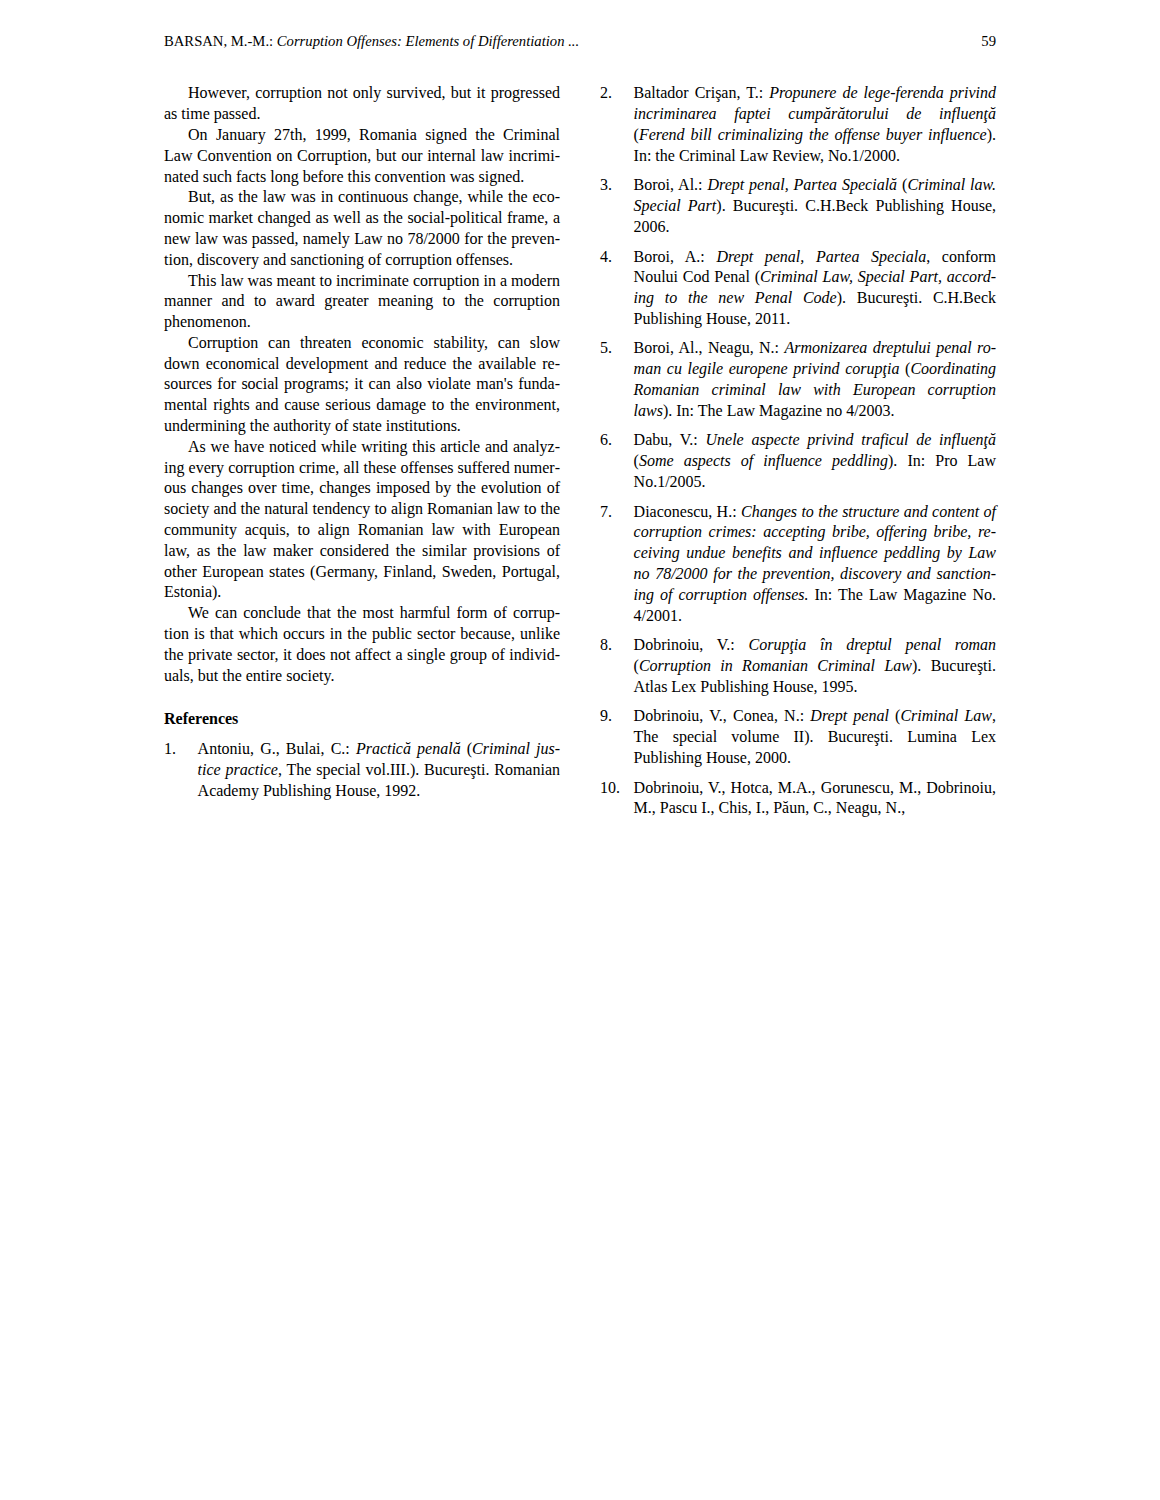BARSAN, M.-M.: Corruption Offenses: Elements of Differentiation ... 59
However, corruption not only survived, but it progressed as time passed.
On January 27th, 1999, Romania signed the Criminal Law Convention on Corruption, but our internal law incriminated such facts long before this convention was signed.
But, as the law was in continuous change, while the economic market changed as well as the social-political frame, a new law was passed, namely Law no 78/2000 for the prevention, discovery and sanctioning of corruption offenses.
This law was meant to incriminate corruption in a modern manner and to award greater meaning to the corruption phenomenon.
Corruption can threaten economic stability, can slow down economical development and reduce the available resources for social programs; it can also violate man's fundamental rights and cause serious damage to the environment, undermining the authority of state institutions.
As we have noticed while writing this article and analyzing every corruption crime, all these offenses suffered numerous changes over time, changes imposed by the evolution of society and the natural tendency to align Romanian law to the community acquis, to align Romanian law with European law, as the law maker considered the similar provisions of other European states (Germany, Finland, Sweden, Portugal, Estonia).
We can conclude that the most harmful form of corruption is that which occurs in the public sector because, unlike the private sector, it does not affect a single group of individuals, but the entire society.
References
Antoniu, G., Bulai, C.: Practică penală (Criminal justice practice, The special vol.III.). Bucureşti. Romanian Academy Publishing House, 1992.
Baltador Crişan, T.: Propunere de lege-ferenda privind incriminarea faptei cumpărătorului de influenţă (Ferend bill criminalizing the offense buyer influence). In: the Criminal Law Review, No.1/2000.
Boroi, Al.: Drept penal, Partea Specială (Criminal law. Special Part). Bucureşti. C.H.Beck Publishing House, 2006.
Boroi, A.: Drept penal, Partea Speciala, conform Noului Cod Penal (Criminal Law, Special Part, according to the new Penal Code). Bucureşti. C.H.Beck Publishing House, 2011.
Boroi, Al., Neagu, N.: Armonizarea dreptului penal roman cu legile europene privind corupţia (Coordinating Romanian criminal law with European corruption laws). In: The Law Magazine no 4/2003.
Dabu, V.: Unele aspecte privind traficul de influenţă (Some aspects of influence peddling). In: Pro Law No.1/2005.
Diaconescu, H.: Changes to the structure and content of corruption crimes: accepting bribe, offering bribe, receiving undue benefits and influence peddling by Law no 78/2000 for the prevention, discovery and sanctioning of corruption offenses. In: The Law Magazine No. 4/2001.
Dobrinoiu, V.: Corupţia în dreptul penal roman (Corruption in Romanian Criminal Law). Bucureşti. Atlas Lex Publishing House, 1995.
Dobrinoiu, V., Conea, N.: Drept penal (Criminal Law, The special volume II). Bucureşti. Lumina Lex Publishing House, 2000.
Dobrinoiu, V., Hotca, M.A., Gorunescu, M., Dobrinoiu, M., Pascu I., Chis, I., Păun, C., Neagu, N.,